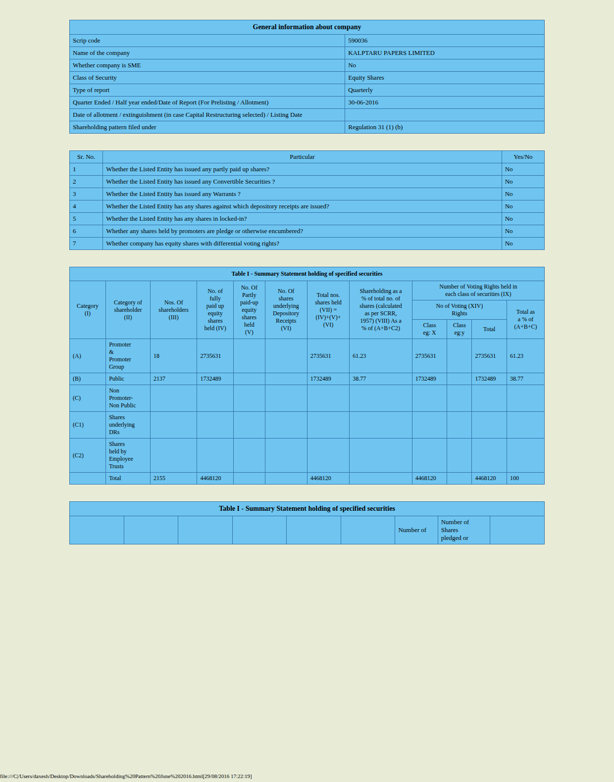| General information about company |
| Scrip code | 590036 |
| Name of the company | KALPTARU PAPERS LIMITED |
| Whether company is SME | No |
| Class of Security | Equity Shares |
| Type of report | Quarterly |
| Quarter Ended / Half year ended/Date of Report (For Prelisting / Allotment) | 30-06-2016 |
| Date of allotment / extinguishment (in case Capital Restructuring selected) / Listing Date | |
| Shareholding pattern filed under | Regulation 31 (1) (b) |
| Sr. No. | Particular | Yes/No |
| --- | --- | --- |
| 1 | Whether the Listed Entity has issued any partly paid up shares? | No |
| 2 | Whether the Listed Entity has issued any Convertible Securities ? | No |
| 3 | Whether the Listed Entity has issued any Warrants ? | No |
| 4 | Whether the Listed Entity has any shares against which depository receipts are issued? | No |
| 5 | Whether the Listed Entity has any shares in locked-in? | No |
| 6 | Whether any shares held by promoters are pledge or otherwise encumbered? | No |
| 7 | Whether company has equity shares with differential voting rights? | No |
| Table I - Summary Statement holding of specified securities |
| Category (I) | Category of shareholder (II) | Nos. Of shareholders (III) | No. of fully paid up equity shares held (IV) | No. Of Partly paid-up equity shares held (V) | No. Of shares underlying Depository Receipts (VI) | Total nos. shares held (VII) = (IV)+(V)+ (VI) | Shareholding as a % of total no. of shares (calculated as per SCRR, 1957) (VIII) As a % of (A+B+C2) | Number of Voting Rights held in each class of securities (IX) |
| No of Voting (XIV) Rights | Total as a % of (A+B+C) |
| Class eg: X | Class eg:y | Total |
| (A) | Promoter & Promoter Group | 18 | 2735631 | | | 2735631 | 61.23 | 2735631 | | 2735631 | 61.23 |
| (B) | Public | 2137 | 1732489 | | | 1732489 | 38.77 | 1732489 | | 1732489 | 38.77 |
| (C) | Non Promoter- Non Public | | | | | | | | | | |
| (C1) | Shares underlying DRs | | | | | | | | | | |
| (C2) | Shares held by Employee Trusts | | | | | | | | | | |
| | Total | 2155 | 4468120 | | | 4468120 | | 4468120 | | 4468120 | 100 |
| Table I - Summary Statement holding of specified securities |
| | | | | | | Number of | Number of Shares pledged or | |
file:///C|/Users/daxesh/Desktop/Downloads/Shareholding%20Pattern%20June%202016.html[29/08/2016 17:22:19]